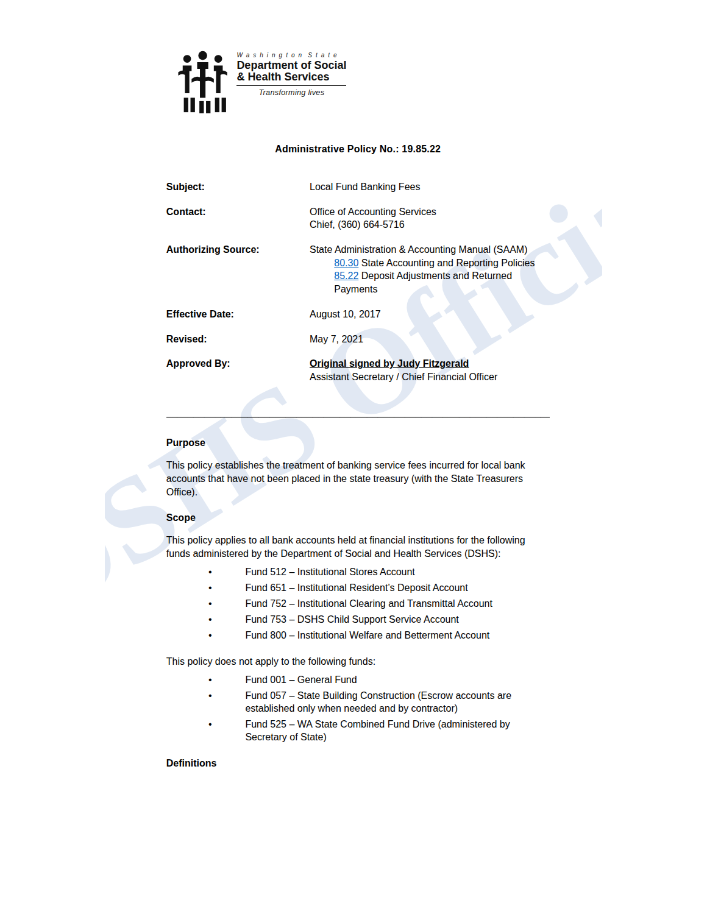DSHS Official
W a s h i n g t o n S t a t e
Department of Social
& Health Services
Transforming lives
Administrative Policy No.: 19.85.22
| Subject: | Local Fund Banking Fees |
| Contact: | Office of Accounting Services Chief, (360) 664-5716 |
| Authorizing Source: | State Administration & Accounting Manual (SAAM) 80.30 State Accounting and Reporting Policies 85.22 Deposit Adjustments and Returned Payments |
| Effective Date: | August 10, 2017 |
| Revised: | May 7, 2021 |
| Approved By: | Original signed by Judy Fitzgerald Assistant Secretary / Chief Financial Officer |
_______________________________________________________________________________
Purpose
This policy establishes the treatment of banking service fees incurred for local bank accounts that have not been placed in the state treasury (with the State Treasurers Office).
Scope
This policy applies to all bank accounts held at financial institutions for the following funds administered by the Department of Social and Health Services (DSHS):
Fund 512 – Institutional Stores Account
Fund 651 – Institutional Resident’s Deposit Account
Fund 752 – Institutional Clearing and Transmittal Account
Fund 753 – DSHS Child Support Service Account
Fund 800 – Institutional Welfare and Betterment Account
This policy does not apply to the following funds:
Fund 001 – General Fund
Fund 057 – State Building Construction (Escrow accounts are established only when needed and by contractor)
Fund 525 – WA State Combined Fund Drive (administered by Secretary of State)
Definitions